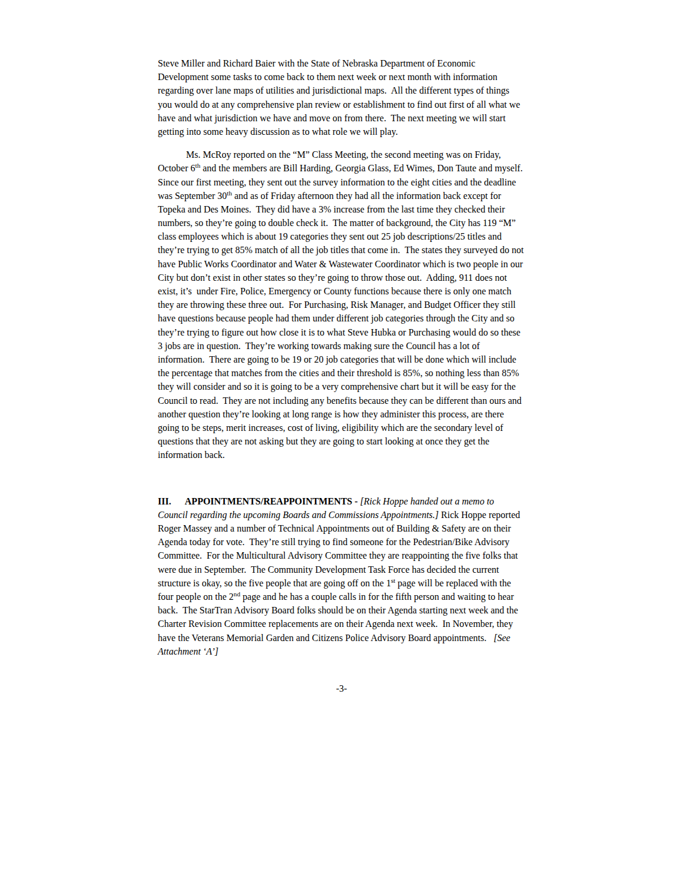Steve Miller and Richard Baier with the State of Nebraska Department of Economic Development some tasks to come back to them next week or next month with information regarding over lane maps of utilities and jurisdictional maps. All the different types of things you would do at any comprehensive plan review or establishment to find out first of all what we have and what jurisdiction we have and move on from there. The next meeting we will start getting into some heavy discussion as to what role we will play.
Ms. McRoy reported on the “M” Class Meeting, the second meeting was on Friday, October 6th and the members are Bill Harding, Georgia Glass, Ed Wimes, Don Taute and myself. Since our first meeting, they sent out the survey information to the eight cities and the deadline was September 30th and as of Friday afternoon they had all the information back except for Topeka and Des Moines. They did have a 3% increase from the last time they checked their numbers, so they’re going to double check it. The matter of background, the City has 119 “M” class employees which is about 19 categories they sent out 25 job descriptions/25 titles and they’re trying to get 85% match of all the job titles that come in. The states they surveyed do not have Public Works Coordinator and Water & Wastewater Coordinator which is two people in our City but don’t exist in other states so they’re going to throw those out. Adding, 911 does not exist, it’s under Fire, Police, Emergency or County functions because there is only one match they are throwing these three out. For Purchasing, Risk Manager, and Budget Officer they still have questions because people had them under different job categories through the City and so they’re trying to figure out how close it is to what Steve Hubka or Purchasing would do so these 3 jobs are in question. They’re working towards making sure the Council has a lot of information. There are going to be 19 or 20 job categories that will be done which will include the percentage that matches from the cities and their threshold is 85%, so nothing less than 85% they will consider and so it is going to be a very comprehensive chart but it will be easy for the Council to read. They are not including any benefits because they can be different than ours and another question they’re looking at long range is how they administer this process, are there going to be steps, merit increases, cost of living, eligibility which are the secondary level of questions that they are not asking but they are going to start looking at once they get the information back.
III. APPOINTMENTS/REAPPOINTMENTS - [Rick Hoppe handed out a memo to Council regarding the upcoming Boards and Commissions Appointments.] Rick Hoppe reported Roger Massey and a number of Technical Appointments out of Building & Safety are on their Agenda today for vote. They’re still trying to find someone for the Pedestrian/Bike Advisory Committee. For the Multicultural Advisory Committee they are reappointing the five folks that were due in September. The Community Development Task Force has decided the current structure is okay, so the five people that are going off on the 1st page will be replaced with the four people on the 2nd page and he has a couple calls in for the fifth person and waiting to hear back. The StarTran Advisory Board folks should be on their Agenda starting next week and the Charter Revision Committee replacements are on their Agenda next week. In November, they have the Veterans Memorial Garden and Citizens Police Advisory Board appointments. [See Attachment ‘A’]
-3-